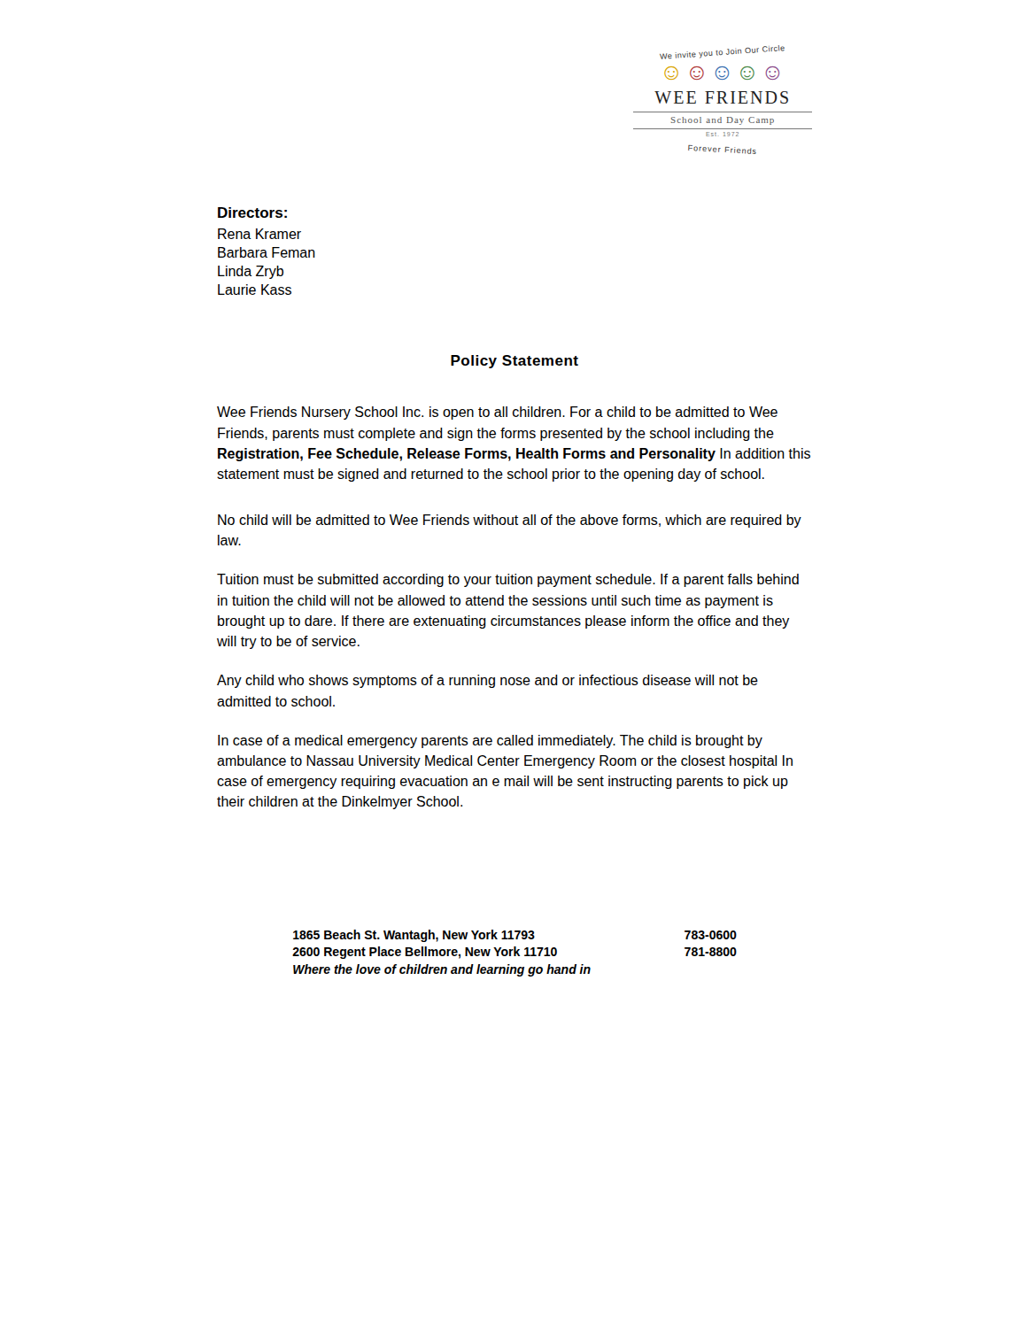We invite you to Join Our Circle
☺☺☺☺☺
WEE FRIENDS
School and Day Camp
Est. 1972
Forever Friends
Directors:
Rena Kramer
Barbara Feman
Linda Zryb
Laurie Kass
Policy Statement
Wee Friends Nursery School Inc. is open to all children. For a child to be admitted to Wee Friends, parents must complete and sign the forms presented by the school including the Registration, Fee Schedule, Release Forms, Health Forms and Personality In addition this statement must be signed and returned to the school prior to the opening day of school.
No child will be admitted to Wee Friends without all of the above forms, which are required by law.
Tuition must be submitted according to your tuition payment schedule. If a parent falls behind in tuition the child will not be allowed to attend the sessions until such time as payment is brought up to dare. If there are extenuating circumstances please inform the office and they will try to be of service.
Any child who shows symptoms of a running nose and or infectious disease will not be admitted to school.
In case of a medical emergency parents are called immediately. The child is brought by ambulance to Nassau University Medical Center Emergency Room or the closest hospital In case of emergency requiring evacuation an e mail will be sent instructing parents to pick up their children at the Dinkelmyer School.
1865 Beach St. Wantagh, New York 11793
2600 Regent Place Bellmore, New York 11710
Where the love of children and learning go hand in
783-0600
781-8800